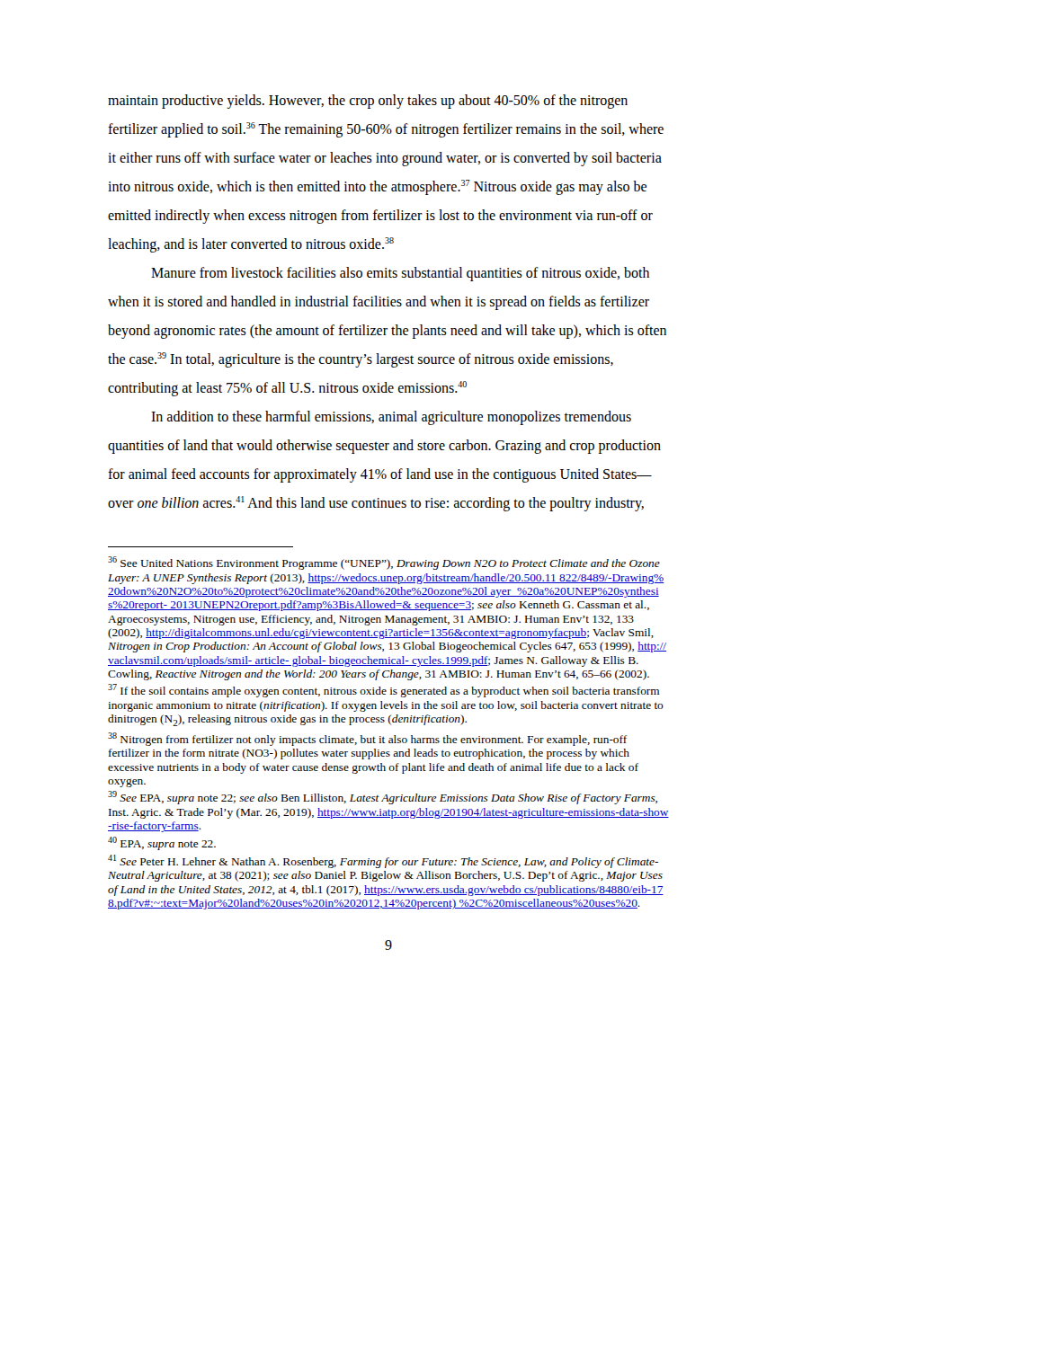maintain productive yields. However, the crop only takes up about 40-50% of the nitrogen fertilizer applied to soil.36 The remaining 50-60% of nitrogen fertilizer remains in the soil, where it either runs off with surface water or leaches into ground water, or is converted by soil bacteria into nitrous oxide, which is then emitted into the atmosphere.37 Nitrous oxide gas may also be emitted indirectly when excess nitrogen from fertilizer is lost to the environment via run-off or leaching, and is later converted to nitrous oxide.38
Manure from livestock facilities also emits substantial quantities of nitrous oxide, both when it is stored and handled in industrial facilities and when it is spread on fields as fertilizer beyond agronomic rates (the amount of fertilizer the plants need and will take up), which is often the case.39 In total, agriculture is the country’s largest source of nitrous oxide emissions, contributing at least 75% of all U.S. nitrous oxide emissions.40
In addition to these harmful emissions, animal agriculture monopolizes tremendous quantities of land that would otherwise sequester and store carbon. Grazing and crop production for animal feed accounts for approximately 41% of land use in the contiguous United States—over one billion acres.41 And this land use continues to rise: according to the poultry industry,
36 See United Nations Environment Programme (“UNEP”), Drawing Down N2O to Protect Climate and the Ozone Layer: A UNEP Synthesis Report (2013), https://wedocs.unep.org/bitstream/handle/20.500.11 822/8489/-Drawing%20down%20N2O%20to%20protect%20climate%20and%20the%20ozone%20l ayer_%20a%20UNEP%20synthesis%20report- 2013UNEPN2Oreport.pdf?amp%3BisAllowed=& sequence=3; see also Kenneth G. Cassman et al., Agroecosystems, Nitrogen use, Efficiency, and, Nitrogen Management, 31 AMBIO: J. Human Env’t 132, 133 (2002), http://digitalcommons.unl.edu/cgi/viewcontent.cgi?article=1356&context=agronomyfacpub; Vaclav Smil, Nitrogen in Crop Production: An Account of Global lows, 13 Global Biogeochemical Cycles 647, 653 (1999), http://vaclavsmil.com/uploads/smil- article- global- biogeochemical- cycles.1999.pdf; James N. Galloway & Ellis B. Cowling, Reactive Nitrogen and the World: 200 Years of Change, 31 AMBIO: J. Human Env’t 64, 65–66 (2002).
37 If the soil contains ample oxygen content, nitrous oxide is generated as a byproduct when soil bacteria transform inorganic ammonium to nitrate (nitrification). If oxygen levels in the soil are too low, soil bacteria convert nitrate to dinitrogen (N2), releasing nitrous oxide gas in the process (denitrification).
38 Nitrogen from fertilizer not only impacts climate, but it also harms the environment. For example, run-off fertilizer in the form nitrate (NO3-) pollutes water supplies and leads to eutrophication, the process by which excessive nutrients in a body of water cause dense growth of plant life and death of animal life due to a lack of oxygen.
39 See EPA, supra note 22; see also Ben Lilliston, Latest Agriculture Emissions Data Show Rise of Factory Farms, Inst. Agric. & Trade Pol’y (Mar. 26, 2019), https://www.iatp.org/blog/201904/latest-agriculture-emissions-data-show-rise-factory-farms.
40 EPA, supra note 22.
41 See Peter H. Lehner & Nathan A. Rosenberg, Farming for our Future: The Science, Law, and Policy of Climate-Neutral Agriculture, at 38 (2021); see also Daniel P. Bigelow & Allison Borchers, U.S. Dep’t of Agric., Major Uses of Land in the United States, 2012, at 4, tbl.1 (2017), https://www.ers.usda.gov/webdo cs/publications/84880/eib-178.pdf?v#:~:text=Major%20land%20uses%20in%202012,14%20percent) %2C%20miscellaneous%20uses%20.
9